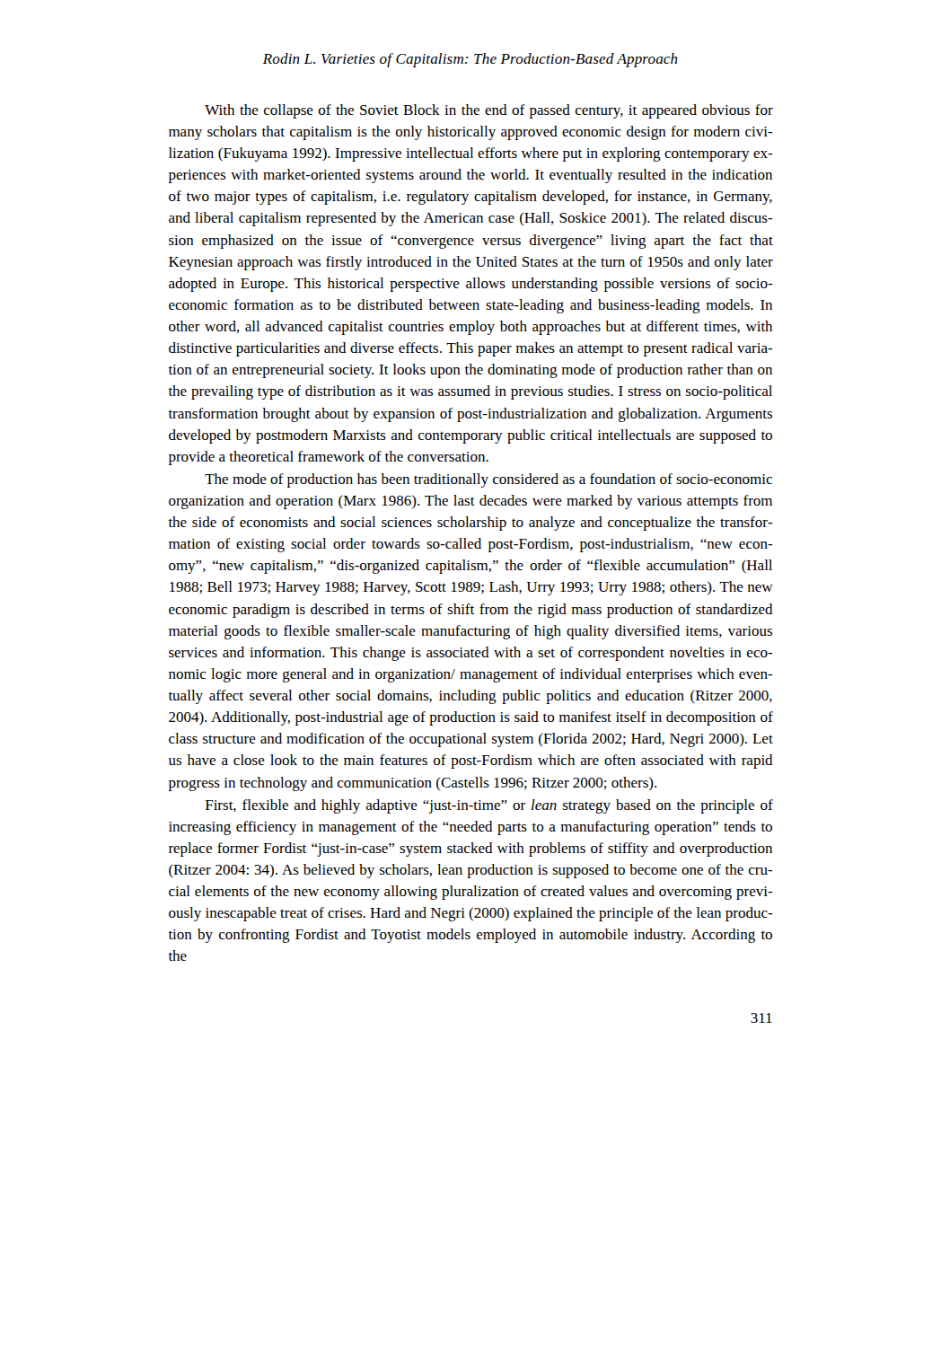Rodin L. Varieties of Capitalism: The Production-Based Approach
With the collapse of the Soviet Block in the end of passed century, it appeared obvious for many scholars that capitalism is the only historically approved economic design for modern civilization (Fukuyama 1992). Impressive intellectual efforts where put in exploring contemporary experiences with market-oriented systems around the world. It eventually resulted in the indication of two major types of capitalism, i.e. regulatory capitalism developed, for instance, in Germany, and liberal capitalism represented by the American case (Hall, Soskice 2001). The related discussion emphasized on the issue of “convergence versus divergence” living apart the fact that Keynesian approach was firstly introduced in the United States at the turn of 1950s and only later adopted in Europe. This historical perspective allows understanding possible versions of socio-economic formation as to be distributed between state-leading and business-leading models. In other word, all advanced capitalist countries employ both approaches but at different times, with distinctive particularities and diverse effects. This paper makes an attempt to present radical variation of an entrepreneurial society. It looks upon the dominating mode of production rather than on the prevailing type of distribution as it was assumed in previous studies. I stress on socio-political transformation brought about by expansion of post-industrialization and globalization. Arguments developed by postmodern Marxists and contemporary public critical intellectuals are supposed to provide a theoretical framework of the conversation.
The mode of production has been traditionally considered as a foundation of socio-economic organization and operation (Marx 1986). The last decades were marked by various attempts from the side of economists and social sciences scholarship to analyze and conceptualize the transformation of existing social order towards so-called post-Fordism, post-industrialism, “new economy”, “new capitalism,” “dis-organized capitalism,” the order of “flexible accumulation” (Hall 1988; Bell 1973; Harvey 1988; Harvey, Scott 1989; Lash, Urry 1993; Urry 1988; others). The new economic paradigm is described in terms of shift from the rigid mass production of standardized material goods to flexible smaller-scale manufacturing of high quality diversified items, various services and information. This change is associated with a set of correspondent novelties in economic logic more general and in organization/ management of individual enterprises which eventually affect several other social domains, including public politics and education (Ritzer 2000, 2004). Additionally, post-industrial age of production is said to manifest itself in decomposition of class structure and modification of the occupational system (Florida 2002; Hard, Negri 2000). Let us have a close look to the main features of post-Fordism which are often associated with rapid progress in technology and communication (Castells 1996; Ritzer 2000; others).
First, flexible and highly adaptive “just-in-time” or lean strategy based on the principle of increasing efficiency in management of the “needed parts to a manufacturing operation” tends to replace former Fordist “just-in-case” system stacked with problems of stiffity and overproduction (Ritzer 2004: 34). As believed by scholars, lean production is supposed to become one of the crucial elements of the new economy allowing pluralization of created values and overcoming previously inescapable treat of crises. Hard and Negri (2000) explained the principle of the lean production by confronting Fordist and Toyotist models employed in automobile industry. According to the
311